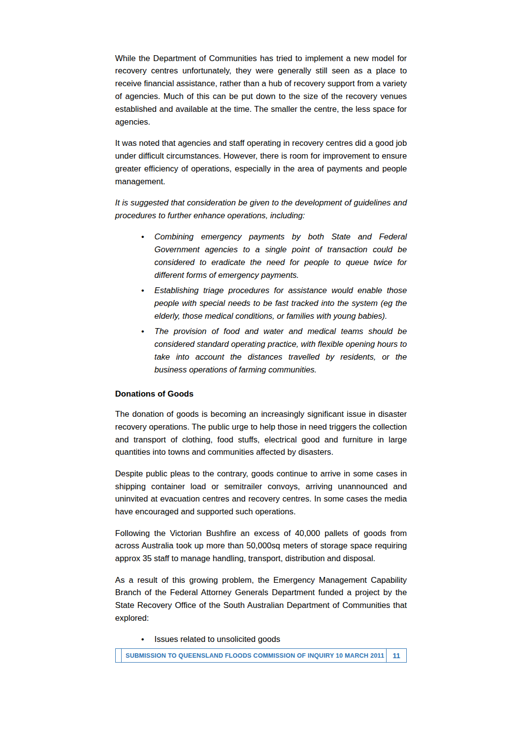While the Department of Communities has tried to implement a new model for recovery centres unfortunately, they were generally still seen as a place to receive financial assistance, rather than a hub of recovery support from a variety of agencies. Much of this can be put down to the size of the recovery venues established and available at the time. The smaller the centre, the less space for agencies.
It was noted that agencies and staff operating in recovery centres did a good job under difficult circumstances. However, there is room for improvement to ensure greater efficiency of operations, especially in the area of payments and people management.
It is suggested that consideration be given to the development of guidelines and procedures to further enhance operations, including:
Combining emergency payments by both State and Federal Government agencies to a single point of transaction could be considered to eradicate the need for people to queue twice for different forms of emergency payments.
Establishing triage procedures for assistance would enable those people with special needs to be fast tracked into the system (eg the elderly, those medical conditions, or families with young babies).
The provision of food and water and medical teams should be considered standard operating practice, with flexible opening hours to take into account the distances travelled by residents, or the business operations of farming communities.
Donations of Goods
The donation of goods is becoming an increasingly significant issue in disaster recovery operations. The public urge to help those in need triggers the collection and transport of clothing, food stuffs, electrical good and furniture in large quantities into towns and communities affected by disasters.
Despite public pleas to the contrary, goods continue to arrive in some cases in shipping container load or semitrailer convoys, arriving unannounced and uninvited at evacuation centres and recovery centres. In some cases the media have encouraged and supported such operations.
Following the Victorian Bushfire an excess of 40,000 pallets of goods from across Australia took up more than 50,000sq meters of storage space requiring approx 35 staff to manage handling, transport, distribution and disposal.
As a result of this growing problem, the Emergency Management Capability Branch of the Federal Attorney Generals Department funded a project by the State Recovery Office of the South Australian Department of Communities that explored:
Issues related to unsolicited goods
SUBMISSION TO QUEENSLAND FLOODS COMMISSION OF INQUIRY 10 MARCH 2011
11